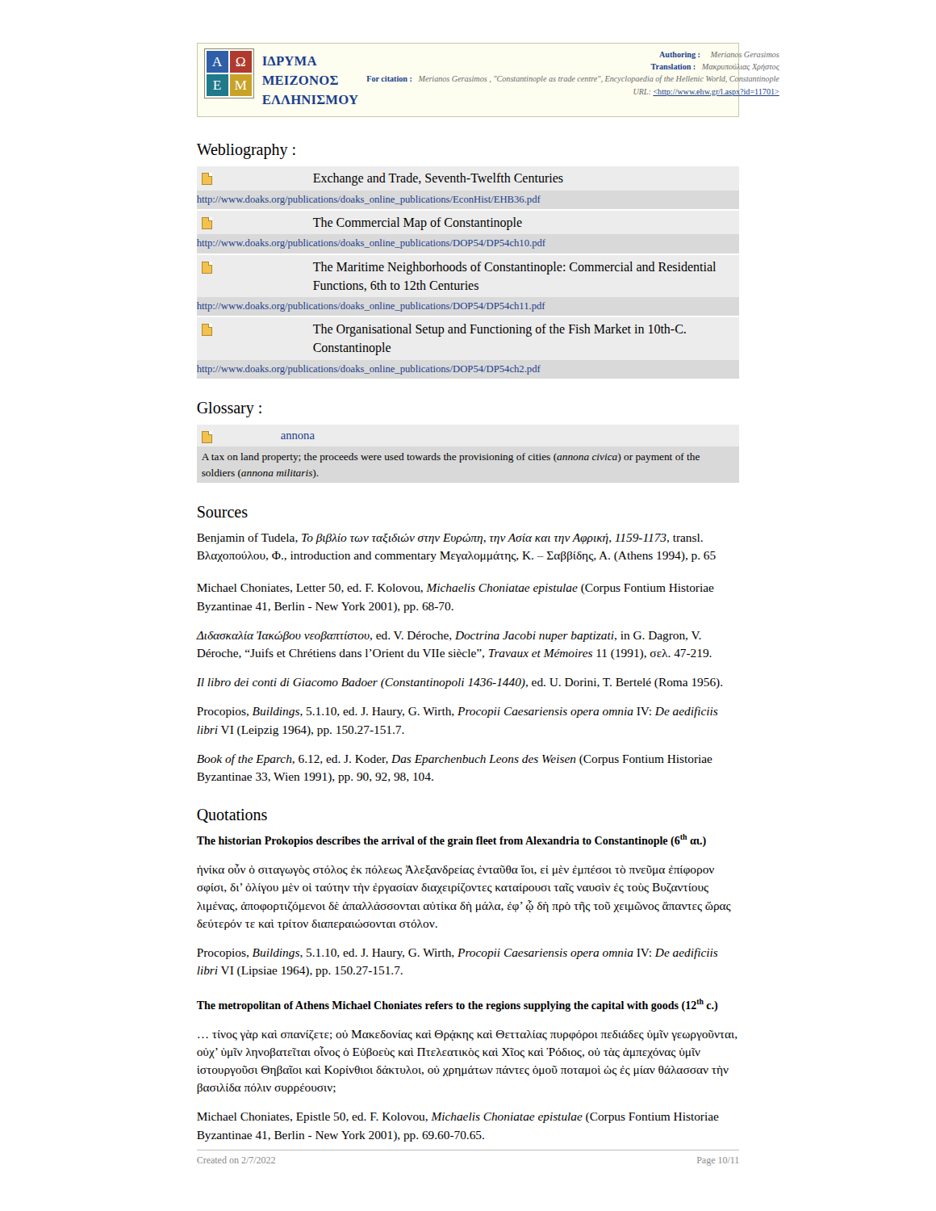Α
Ω
Ε
Μ
ΙΔΡΥΜΑ ΜΕΙΖΟΝΟΣ ΕΛΛΗΝΙΣΜΟΥ
Authoring : Merianos Gerasimos
Translation : Μακρυπούλιας Χρήστος
For citation : Merianos Gerasimos , "Constantinople as trade centre", Encyclopaedia of the Hellenic World, Constantinople
URL: <http://www.ehw.gr/l.aspx?id=11701>
Webliography :
Exchange and Trade, Seventh-Twelfth Centuries
http://www.doaks.org/publications/doaks_online_publications/EconHist/EHB36.pdf
The Commercial Map of Constantinople
http://www.doaks.org/publications/doaks_online_publications/DOP54/DP54ch10.pdf
The Maritime Neighborhoods of Constantinople: Commercial and Residential Functions, 6th to 12th Centuries
http://www.doaks.org/publications/doaks_online_publications/DOP54/DP54ch11.pdf
The Organisational Setup and Functioning of the Fish Market in 10th-C. Constantinople
http://www.doaks.org/publications/doaks_online_publications/DOP54/DP54ch2.pdf
Glossary :
annona
A tax on land property; the proceeds were used towards the provisioning of cities (annona civica) or payment of the soldiers (annona militaris).
Sources
Benjamin of Tudela, Το βιβλίο των ταξιδιών στην Ευρώπη, την Ασία και την Αφρική, 1159-1173, transl. Βλαχοπούλου, Φ., introduction and commentary Μεγαλομμάτης, Κ. – Σαββίδης, Α. (Athens 1994), p. 65
Michael Choniates, Letter 50, ed. F. Kolovou, Michaelis Choniatae epistulae (Corpus Fontium Historiae Byzantinae 41, Berlin - New York 2001), pp. 68-70.
Διδασκαλία Ἰακώβου νεοβαπτίστου, ed. V. Déroche, Doctrina Jacobi nuper baptizati, in G. Dagron, V. Déroche, “Juifs et Chrétiens dans l’Orient du VIIe siècle”, Travaux et Mémoires 11 (1991), σελ. 47-219.
Il libro dei conti di Giacomo Badoer (Constantinopoli 1436-1440), ed. U. Dorini, T. Bertelé (Roma 1956).
Procopios, Buildings, 5.1.10, ed. J. Haury, G. Wirth, Procopii Caesariensis opera omnia IV: De aedificiis libri VI (Leipzig 1964), pp. 150.27-151.7.
Book of the Eparch, 6.12, ed. J. Koder, Das Eparchenbuch Leons des Weisen (Corpus Fontium Historiae Byzantinae 33, Wien 1991), pp. 90, 92, 98, 104.
Quotations
The historian Prokopios describes the arrival of the grain fleet from Alexandria to Constantinople (6th αι.)
ἡνίκα οὖν ὁ σιταγωγὸς στόλος ἐκ πόλεως Ἀλεξανδρείας ἐνταῦθα ἴοι, εἰ μὲν ἐμπέσοι τὸ πνεῦμα ἐπίφορον σφίσι, δι’ ὀλίγου μὲν οἱ ταύτην τὴν ἐργασίαν διαχειρίζοντες καταίρουσι ταῖς ναυσὶν ἐς τοὺς Βυζαντίους λιμένας, ἀποφορτιζόμενοι δὲ ἀπαλλάσσονται αὐτίκα δὴ μάλα, ἐφ’ ᾧ δὴ πρὸ τῆς τοῦ χειμῶνος ἅπαντες ὥρας δεύτερόν τε καὶ τρίτον διαπεραιώσονται στόλον.
Procopios, Buildings, 5.1.10, ed. J. Haury, G. Wirth, Procopii Caesariensis opera omnia IV: De aedificiis libri VI (Lipsiae 1964), pp. 150.27-151.7.
The metropolitan of Athens Michael Choniates refers to the regions supplying the capital with goods (12th c.)
… τίνος γὰρ καὶ σπανίζετε; οὐ Μακεδονίας καὶ Θρᾴκης καὶ Θετταλίας πυρφόροι πεδιάδες ὑμῖν γεωργοῦνται, οὐχ’ ὑμῖν ληνοβατεῖται οἶνος ὁ Εὐβοεὺς καὶ Πτελεατικὸς καὶ Χῖος καὶ Ῥόδιος, οὐ τὰς ἀμπεχόνας ὑμῖν ἱστουργοῦσι Θηβαῖοι καὶ Κορίνθιοι δάκτυλοι, οὐ χρημάτων πάντες ὁμοῦ ποταμοὶ ὡς ἐς μίαν θάλασσαν τὴν βασιλίδα πόλιν συρρέουσιν;
Michael Choniates, Epistle 50, ed. F. Kolovou, Michaelis Choniatae epistulae (Corpus Fontium Historiae Byzantinae 41, Berlin - New York 2001), pp. 69.60-70.65.
Created on 2/7/2022
Page 10/11